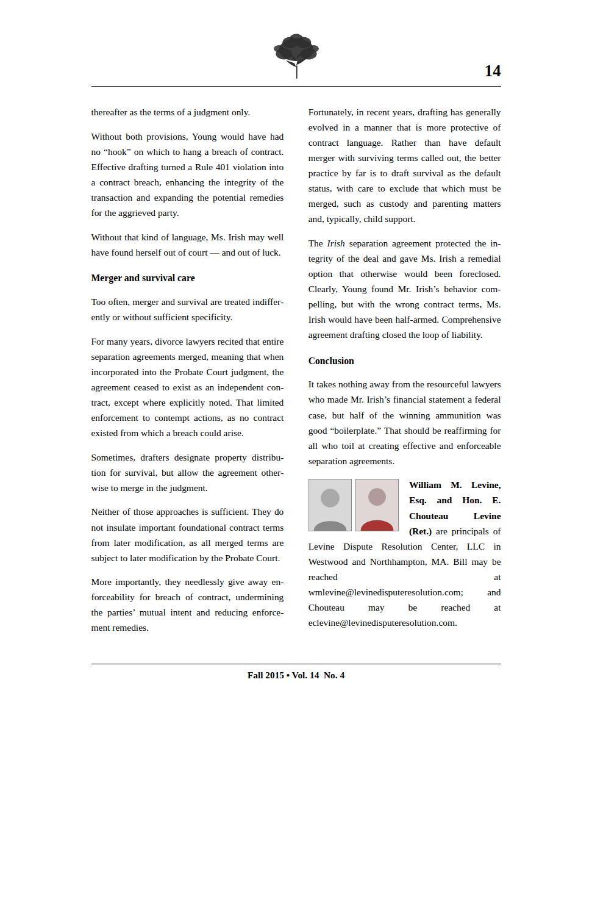14
thereafter as the terms of a judgment only.
Without both provisions, Young would have had no “hook” on which to hang a breach of contract. Effective drafting turned a Rule 401 violation into a contract breach, enhancing the integrity of the transaction and expanding the potential remedies for the aggrieved party.
Without that kind of language, Ms. Irish may well have found herself out of court — and out of luck.
Merger and survival care
Too often, merger and survival are treated indifferently or without sufficient specificity.
For many years, divorce lawyers recited that entire separation agreements merged, meaning that when incorporated into the Probate Court judgment, the agreement ceased to exist as an independent contract, except where explicitly noted. That limited enforcement to contempt actions, as no contract existed from which a breach could arise.
Sometimes, drafters designate property distribution for survival, but allow the agreement otherwise to merge in the judgment.
Neither of those approaches is sufficient. They do not insulate important foundational contract terms from later modification, as all merged terms are subject to later modification by the Probate Court.
More importantly, they needlessly give away enforceability for breach of contract, undermining the parties’ mutual intent and reducing enforcement remedies.
Fortunately, in recent years, drafting has generally evolved in a manner that is more protective of contract language. Rather than have default merger with surviving terms called out, the better practice by far is to draft survival as the default status, with care to exclude that which must be merged, such as custody and parenting matters and, typically, child support.
The Irish separation agreement protected the integrity of the deal and gave Ms. Irish a remedial option that otherwise would been foreclosed. Clearly, Young found Mr. Irish’s behavior compelling, but with the wrong contract terms, Ms. Irish would have been half-armed. Comprehensive agreement drafting closed the loop of liability.
Conclusion
It takes nothing away from the resourceful lawyers who made Mr. Irish’s financial statement a federal case, but half of the winning ammunition was good “boilerplate.” That should be reaffirming for all who toil at creating effective and enforceable separation agreements.
William M. Levine, Esq. and Hon. E. Chouteau Levine (Ret.) are principals of Levine Dispute Resolution Center, LLC in Westwood and Northhampton, MA. Bill may be reached at wmlevine@levinedisputeresolution.com; and Chouteau may be reached at eclevine@levinedisputeresolution.com.
Fall 2015 • Vol. 14 No. 4